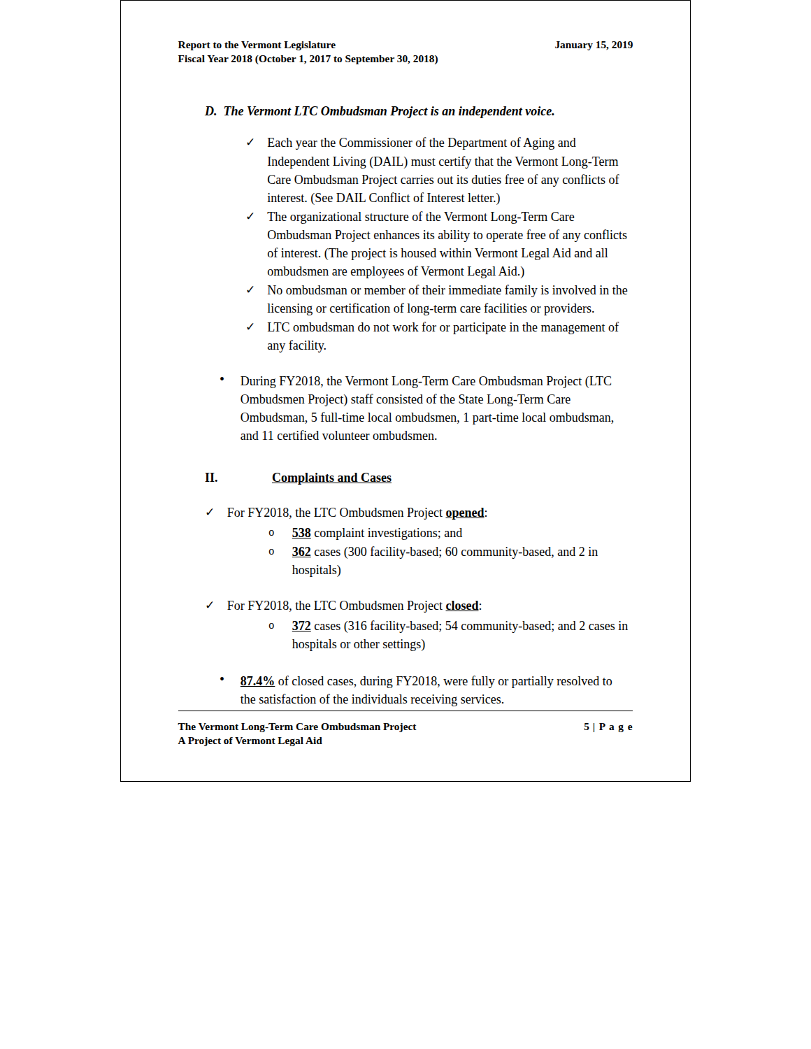Report to the Vermont Legislature
Fiscal Year 2018 (October 1, 2017 to September 30, 2018)
January 15, 2019
D. The Vermont LTC Ombudsman Project is an independent voice.
Each year the Commissioner of the Department of Aging and Independent Living (DAIL) must certify that the Vermont Long-Term Care Ombudsman Project carries out its duties free of any conflicts of interest. (See DAIL Conflict of Interest letter.)
The organizational structure of the Vermont Long-Term Care Ombudsman Project enhances its ability to operate free of any conflicts of interest. (The project is housed within Vermont Legal Aid and all ombudsmen are employees of Vermont Legal Aid.)
No ombudsman or member of their immediate family is involved in the licensing or certification of long-term care facilities or providers.
LTC ombudsman do not work for or participate in the management of any facility.
During FY2018, the Vermont Long-Term Care Ombudsman Project (LTC Ombudsmen Project) staff consisted of the State Long-Term Care Ombudsman, 5 full-time local ombudsmen, 1 part-time local ombudsman, and 11 certified volunteer ombudsmen.
II. Complaints and Cases
For FY2018, the LTC Ombudsmen Project opened:
538 complaint investigations; and
362 cases (300 facility-based; 60 community-based, and 2 in hospitals)
For FY2018, the LTC Ombudsmen Project closed:
372 cases (316 facility-based; 54 community-based; and 2 cases in hospitals or other settings)
87.4% of closed cases, during FY2018, were fully or partially resolved to the satisfaction of the individuals receiving services.
The Vermont Long-Term Care Ombudsman Project
A Project of Vermont Legal Aid
5 | P a g e